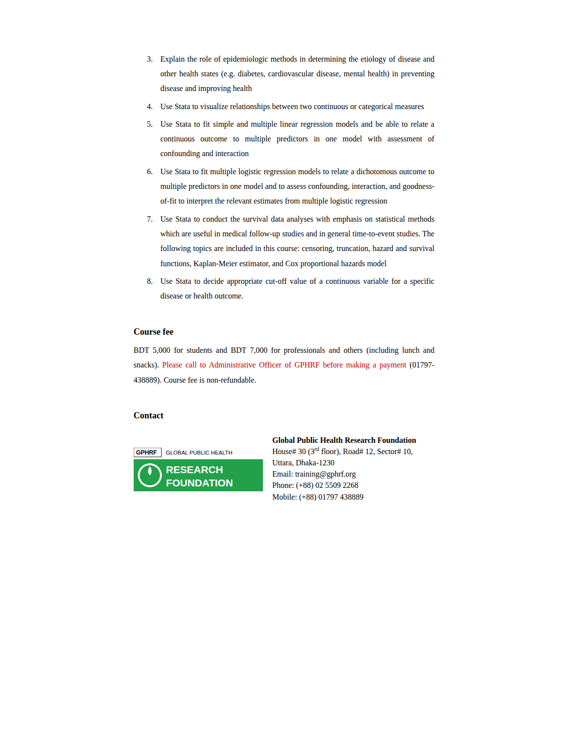Explain the role of epidemiologic methods in determining the etiology of disease and other health states (e.g. diabetes, cardiovascular disease, mental health) in preventing disease and improving health
Use Stata to visualize relationships between two continuous or categorical measures
Use Stata to fit simple and multiple linear regression models and be able to relate a continuous outcome to multiple predictors in one model with assessment of confounding and interaction
Use Stata to fit multiple logistic regression models to relate a dichotomous outcome to multiple predictors in one model and to assess confounding, interaction, and goodness-of-fit to interpret the relevant estimates from multiple logistic regression
Use Stata to conduct the survival data analyses with emphasis on statistical methods which are useful in medical follow-up studies and in general time-to-event studies. The following topics are included in this course: censoring, truncation, hazard and survival functions, Kaplan-Meier estimator, and Cox proportional hazards model
Use Stata to decide appropriate cut-off value of a continuous variable for a specific disease or health outcome.
Course fee
BDT 5,000 for students and BDT 7,000 for professionals and others (including lunch and snacks). Please call to Administrative Officer of GPHRF before making a payment (01797-438889). Course fee is non-refundable.
Contact
Global Public Health Research Foundation
House# 30 (3rd floor), Road# 12, Sector# 10,
Uttara, Dhaka-1230
Email: training@gphrf.org
Phone: (+88) 02 5509 2268
Mobile: (+88) 01797 438889